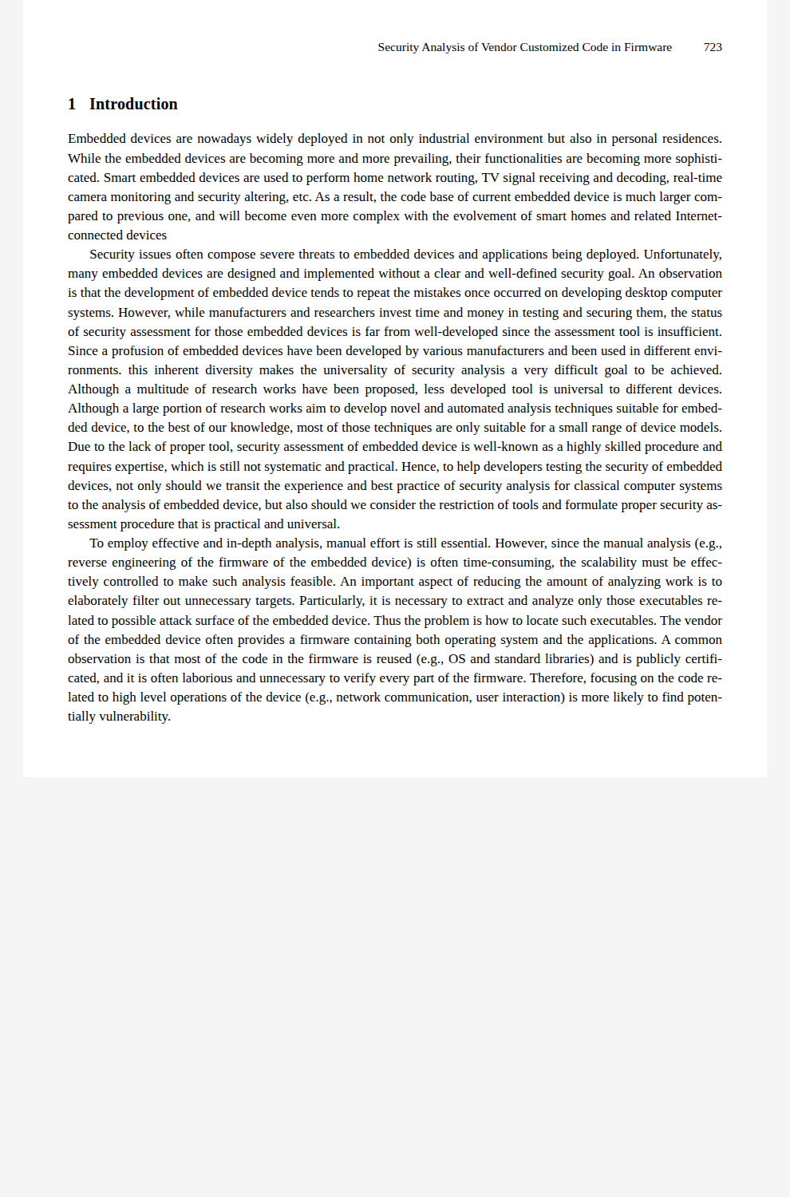Security Analysis of Vendor Customized Code in Firmware 723
1 Introduction
Embedded devices are nowadays widely deployed in not only industrial environment but also in personal residences. While the embedded devices are becoming more and more prevailing, their functionalities are becoming more sophisticated. Smart embedded devices are used to perform home network routing, TV signal receiving and decoding, real-time camera monitoring and security altering, etc. As a result, the code base of current embedded device is much larger compared to previous one, and will become even more complex with the evolvement of smart homes and related Internet-connected devices
Security issues often compose severe threats to embedded devices and applications being deployed. Unfortunately, many embedded devices are designed and implemented without a clear and well-defined security goal. An observation is that the development of embedded device tends to repeat the mistakes once occurred on developing desktop computer systems. However, while manufacturers and researchers invest time and money in testing and securing them, the status of security assessment for those embedded devices is far from well-developed since the assessment tool is insufficient. Since a profusion of embedded devices have been developed by various manufacturers and been used in different environments. this inherent diversity makes the universality of security analysis a very difficult goal to be achieved. Although a multitude of research works have been proposed, less developed tool is universal to different devices. Although a large portion of research works aim to develop novel and automated analysis techniques suitable for embedded device, to the best of our knowledge, most of those techniques are only suitable for a small range of device models. Due to the lack of proper tool, security assessment of embedded device is well-known as a highly skilled procedure and requires expertise, which is still not systematic and practical. Hence, to help developers testing the security of embedded devices, not only should we transit the experience and best practice of security analysis for classical computer systems to the analysis of embedded device, but also should we consider the restriction of tools and formulate proper security assessment procedure that is practical and universal.
To employ effective and in-depth analysis, manual effort is still essential. However, since the manual analysis (e.g., reverse engineering of the firmware of the embedded device) is often time-consuming, the scalability must be effectively controlled to make such analysis feasible. An important aspect of reducing the amount of analyzing work is to elaborately filter out unnecessary targets. Particularly, it is necessary to extract and analyze only those executables related to possible attack surface of the embedded device. Thus the problem is how to locate such executables. The vendor of the embedded device often provides a firmware containing both operating system and the applications. A common observation is that most of the code in the firmware is reused (e.g., OS and standard libraries) and is publicly certificated, and it is often laborious and unnecessary to verify every part of the firmware. Therefore, focusing on the code related to high level operations of the device (e.g., network communication, user interaction) is more likely to find potentially vulnerability.